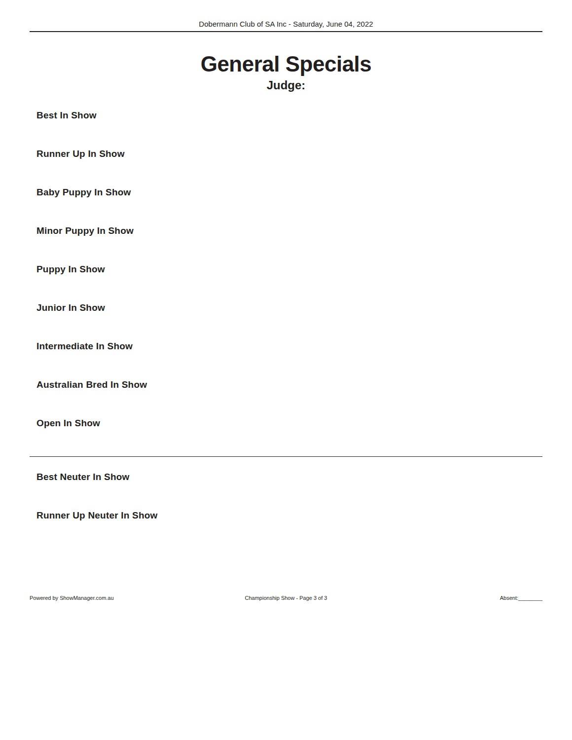Dobermann Club of SA Inc - Saturday, June 04, 2022
General Specials
Judge:
Best In Show
Runner Up In Show
Baby Puppy In Show
Minor Puppy In Show
Puppy In Show
Junior In Show
Intermediate In Show
Australian Bred In Show
Open In Show
Best Neuter In Show
Runner Up Neuter In Show
Powered by ShowManager.com.au
Championship Show - Page 3 of 3
Absent:________